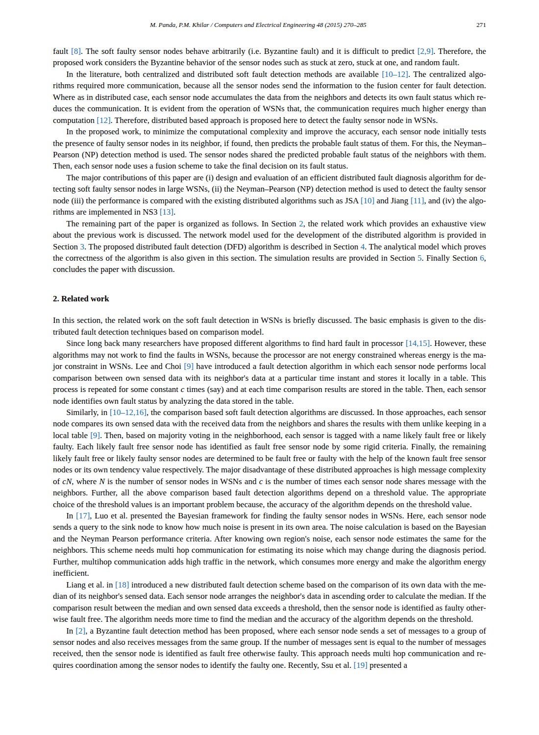M. Panda, P.M. Khilar / Computers and Electrical Engineering 48 (2015) 270–285 271
fault [8]. The soft faulty sensor nodes behave arbitrarily (i.e. Byzantine fault) and it is difficult to predict [2,9]. Therefore, the proposed work considers the Byzantine behavior of the sensor nodes such as stuck at zero, stuck at one, and random fault.
In the literature, both centralized and distributed soft fault detection methods are available [10–12]. The centralized algorithms required more communication, because all the sensor nodes send the information to the fusion center for fault detection. Where as in distributed case, each sensor node accumulates the data from the neighbors and detects its own fault status which reduces the communication. It is evident from the operation of WSNs that, the communication requires much higher energy than computation [12]. Therefore, distributed based approach is proposed here to detect the faulty sensor node in WSNs.
In the proposed work, to minimize the computational complexity and improve the accuracy, each sensor node initially tests the presence of faulty sensor nodes in its neighbor, if found, then predicts the probable fault status of them. For this, the Neyman–Pearson (NP) detection method is used. The sensor nodes shared the predicted probable fault status of the neighbors with them. Then, each sensor node uses a fusion scheme to take the final decision on its fault status.
The major contributions of this paper are (i) design and evaluation of an efficient distributed fault diagnosis algorithm for detecting soft faulty sensor nodes in large WSNs, (ii) the Neyman–Pearson (NP) detection method is used to detect the faulty sensor node (iii) the performance is compared with the existing distributed algorithms such as JSA [10] and Jiang [11], and (iv) the algorithms are implemented in NS3 [13].
The remaining part of the paper is organized as follows. In Section 2, the related work which provides an exhaustive view about the previous work is discussed. The network model used for the development of the distributed algorithm is provided in Section 3. The proposed distributed fault detection (DFD) algorithm is described in Section 4. The analytical model which proves the correctness of the algorithm is also given in this section. The simulation results are provided in Section 5. Finally Section 6, concludes the paper with discussion.
2. Related work
In this section, the related work on the soft fault detection in WSNs is briefly discussed. The basic emphasis is given to the distributed fault detection techniques based on comparison model.
Since long back many researchers have proposed different algorithms to find hard fault in processor [14,15]. However, these algorithms may not work to find the faults in WSNs, because the processor are not energy constrained whereas energy is the major constraint in WSNs. Lee and Choi [9] have introduced a fault detection algorithm in which each sensor node performs local comparison between own sensed data with its neighbor's data at a particular time instant and stores it locally in a table. This process is repeated for some constant c times (say) and at each time comparison results are stored in the table. Then, each sensor node identifies own fault status by analyzing the data stored in the table.
Similarly, in [10–12,16], the comparison based soft fault detection algorithms are discussed. In those approaches, each sensor node compares its own sensed data with the received data from the neighbors and shares the results with them unlike keeping in a local table [9]. Then, based on majority voting in the neighborhood, each sensor is tagged with a name likely fault free or likely faulty. Each likely fault free sensor node has identified as fault free sensor node by some rigid criteria. Finally, the remaining likely fault free or likely faulty sensor nodes are determined to be fault free or faulty with the help of the known fault free sensor nodes or its own tendency value respectively. The major disadvantage of these distributed approaches is high message complexity of cN, where N is the number of sensor nodes in WSNs and c is the number of times each sensor node shares message with the neighbors. Further, all the above comparison based fault detection algorithms depend on a threshold value. The appropriate choice of the threshold values is an important problem because, the accuracy of the algorithm depends on the threshold value.
In [17], Luo et al. presented the Bayesian framework for finding the faulty sensor nodes in WSNs. Here, each sensor node sends a query to the sink node to know how much noise is present in its own area. The noise calculation is based on the Bayesian and the Neyman Pearson performance criteria. After knowing own region's noise, each sensor node estimates the same for the neighbors. This scheme needs multi hop communication for estimating its noise which may change during the diagnosis period. Further, multihop communication adds high traffic in the network, which consumes more energy and make the algorithm energy inefficient.
Liang et al. in [18] introduced a new distributed fault detection scheme based on the comparison of its own data with the median of its neighbor's sensed data. Each sensor node arranges the neighbor's data in ascending order to calculate the median. If the comparison result between the median and own sensed data exceeds a threshold, then the sensor node is identified as faulty otherwise fault free. The algorithm needs more time to find the median and the accuracy of the algorithm depends on the threshold.
In [2], a Byzantine fault detection method has been proposed, where each sensor node sends a set of messages to a group of sensor nodes and also receives messages from the same group. If the number of messages sent is equal to the number of messages received, then the sensor node is identified as fault free otherwise faulty. This approach needs multi hop communication and requires coordination among the sensor nodes to identify the faulty one. Recently, Ssu et al. [19] presented a